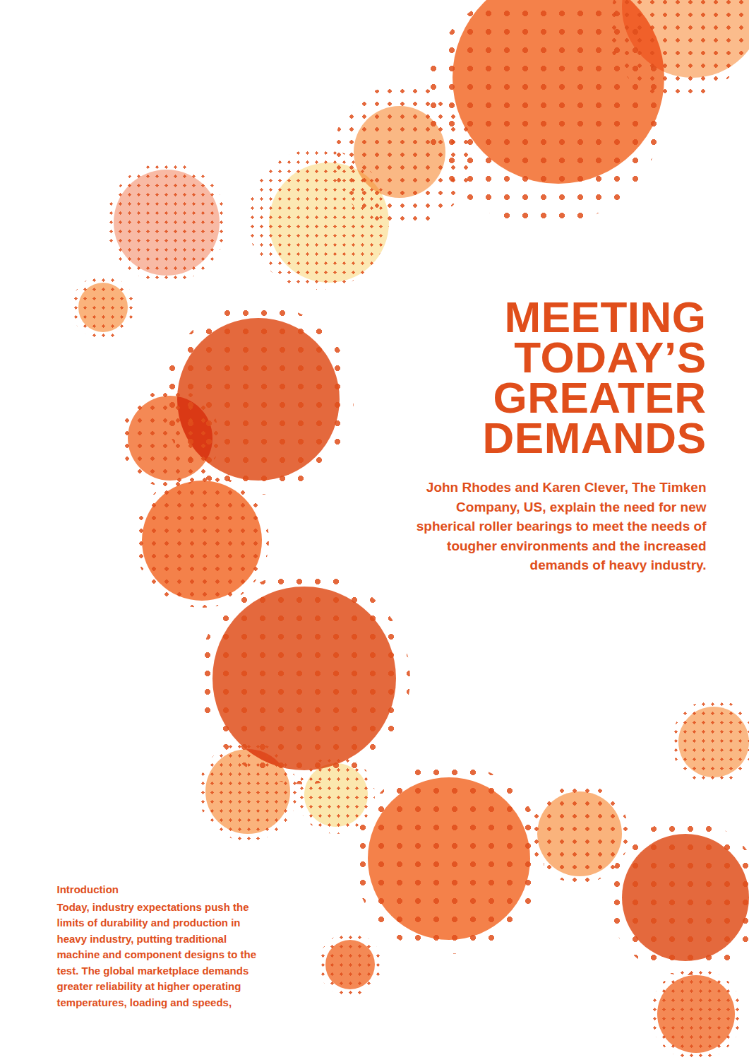Meeting
Today’s
Greater
Demands
John Rhodes and Karen Clever, The Timken Company, US, explain the need for new spherical roller bearings to meet the needs of tougher environments and the increased demands of heavy industry.
Introduction
Today, industry expectations push the limits of durability and production in heavy industry, putting traditional machine and component designs to the test. The global marketplace demands greater reliability at higher operating temperatures, loading and speeds,